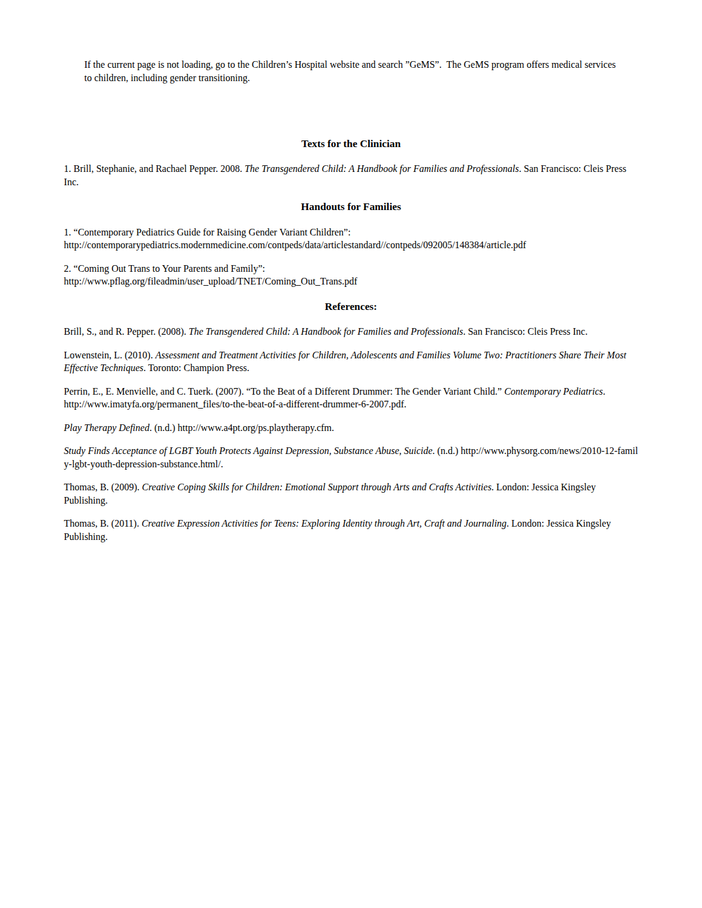If the current page is not loading, go to the Children’s Hospital website and search ”GeMS”. The GeMS program offers medical services to children, including gender transitioning.
Texts for the Clinician
1. Brill, Stephanie, and Rachael Pepper. 2008. The Transgendered Child: A Handbook for Families and Professionals. San Francisco: Cleis Press Inc.
Handouts for Families
1. “Contemporary Pediatrics Guide for Raising Gender Variant Children”:
http://contemporarypediatrics.modernmedicine.com/contpeds/data/articlestandard//contpeds/092005/148384/article.pdf
2. “Coming Out Trans to Your Parents and Family”:
http://www.pflag.org/fileadmin/user_upload/TNET/Coming_Out_Trans.pdf
References:
Brill, S., and R. Pepper. (2008). The Transgendered Child: A Handbook for Families and Professionals. San Francisco: Cleis Press Inc.
Lowenstein, L. (2010). Assessment and Treatment Activities for Children, Adolescents and Families Volume Two: Practitioners Share Their Most Effective Techniques. Toronto: Champion Press.
Perrin, E., E. Menvielle, and C. Tuerk. (2007). “To the Beat of a Different Drummer: The Gender Variant Child.” Contemporary Pediatrics.
http://www.imatyfa.org/permanent_files/to-the-beat-of-a-different-drummer-6-2007.pdf.
Play Therapy Defined. (n.d.) http://www.a4pt.org/ps.playtherapy.cfm.
Study Finds Acceptance of LGBT Youth Protects Against Depression, Substance Abuse, Suicide. (n.d.) http://www.physorg.com/news/2010-12-family-lgbt-youth-depression-substance.html/.
Thomas, B. (2009). Creative Coping Skills for Children: Emotional Support through Arts and Crafts Activities. London: Jessica Kingsley Publishing.
Thomas, B. (2011). Creative Expression Activities for Teens: Exploring Identity through Art, Craft and Journaling. London: Jessica Kingsley Publishing.